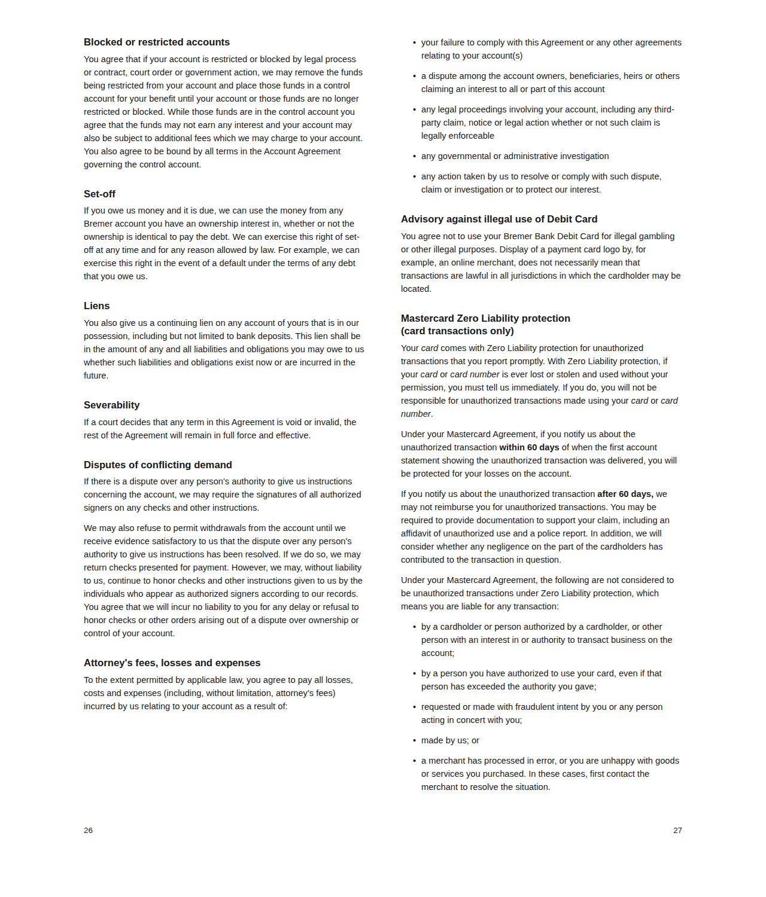Blocked or restricted accounts
You agree that if your account is restricted or blocked by legal process or contract, court order or government action, we may remove the funds being restricted from your account and place those funds in a control account for your benefit until your account or those funds are no longer restricted or blocked. While those funds are in the control account you agree that the funds may not earn any interest and your account may also be subject to additional fees which we may charge to your account. You also agree to be bound by all terms in the Account Agreement governing the control account.
Set-off
If you owe us money and it is due, we can use the money from any Bremer account you have an ownership interest in, whether or not the ownership is identical to pay the debt. We can exercise this right of set-off at any time and for any reason allowed by law. For example, we can exercise this right in the event of a default under the terms of any debt that you owe us.
Liens
You also give us a continuing lien on any account of yours that is in our possession, including but not limited to bank deposits. This lien shall be in the amount of any and all liabilities and obligations you may owe to us whether such liabilities and obligations exist now or are incurred in the future.
Severability
If a court decides that any term in this Agreement is void or invalid, the rest of the Agreement will remain in full force and effective.
Disputes of conflicting demand
If there is a dispute over any person's authority to give us instructions concerning the account, we may require the signatures of all authorized signers on any checks and other instructions.
We may also refuse to permit withdrawals from the account until we receive evidence satisfactory to us that the dispute over any person's authority to give us instructions has been resolved. If we do so, we may return checks presented for payment. However, we may, without liability to us, continue to honor checks and other instructions given to us by the individuals who appear as authorized signers according to our records. You agree that we will incur no liability to you for any delay or refusal to honor checks or other orders arising out of a dispute over ownership or control of your account.
Attorney's fees, losses and expenses
To the extent permitted by applicable law, you agree to pay all losses, costs and expenses (including, without limitation, attorney's fees) incurred by us relating to your account as a result of:
your failure to comply with this Agreement or any other agreements relating to your account(s)
a dispute among the account owners, beneficiaries, heirs or others claiming an interest to all or part of this account
any legal proceedings involving your account, including any third-party claim, notice or legal action whether or not such claim is legally enforceable
any governmental or administrative investigation
any action taken by us to resolve or comply with such dispute, claim or investigation or to protect our interest.
Advisory against illegal use of Debit Card
You agree not to use your Bremer Bank Debit Card for illegal gambling or other illegal purposes. Display of a payment card logo by, for example, an online merchant, does not necessarily mean that transactions are lawful in all jurisdictions in which the cardholder may be located.
Mastercard Zero Liability protection
(card transactions only)
Your card comes with Zero Liability protection for unauthorized transactions that you report promptly. With Zero Liability protection, if your card or card number is ever lost or stolen and used without your permission, you must tell us immediately. If you do, you will not be responsible for unauthorized transactions made using your card or card number.
Under your Mastercard Agreement, if you notify us about the unauthorized transaction within 60 days of when the first account statement showing the unauthorized transaction was delivered, you will be protected for your losses on the account.
If you notify us about the unauthorized transaction after 60 days, we may not reimburse you for unauthorized transactions. You may be required to provide documentation to support your claim, including an affidavit of unauthorized use and a police report. In addition, we will consider whether any negligence on the part of the cardholders has contributed to the transaction in question.
Under your Mastercard Agreement, the following are not considered to be unauthorized transactions under Zero Liability protection, which means you are liable for any transaction:
by a cardholder or person authorized by a cardholder, or other person with an interest in or authority to transact business on the account;
by a person you have authorized to use your card, even if that person has exceeded the authority you gave;
requested or made with fraudulent intent by you or any person acting in concert with you;
made by us; or
a merchant has processed in error, or you are unhappy with goods or services you purchased. In these cases, first contact the merchant to resolve the situation.
26 27